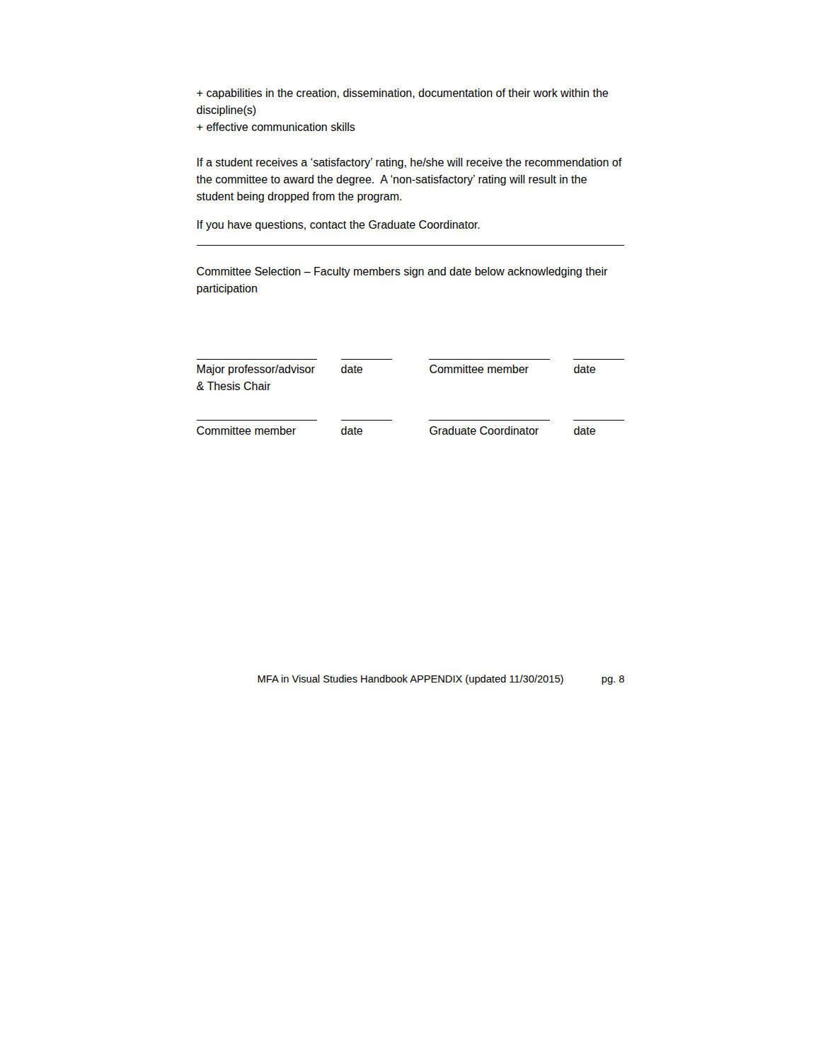+ capabilities in the creation, dissemination, documentation of their work within the discipline(s)
+ effective communication skills
If a student receives a ‘satisfactory’ rating, he/she will receive the recommendation of the committee to award the degree. A ‘non-satisfactory’ rating will result in the student being dropped from the program.
If you have questions, contact the Graduate Coordinator.
Committee Selection – Faculty members sign and date below acknowledging their participation
| Major professor/advisor & Thesis Chair | | date | | Committee member | | date |
| Committee member | | date | | Graduate Coordinator | | date |
MFA in Visual Studies Handbook APPENDIX (updated 11/30/2015) pg. 8